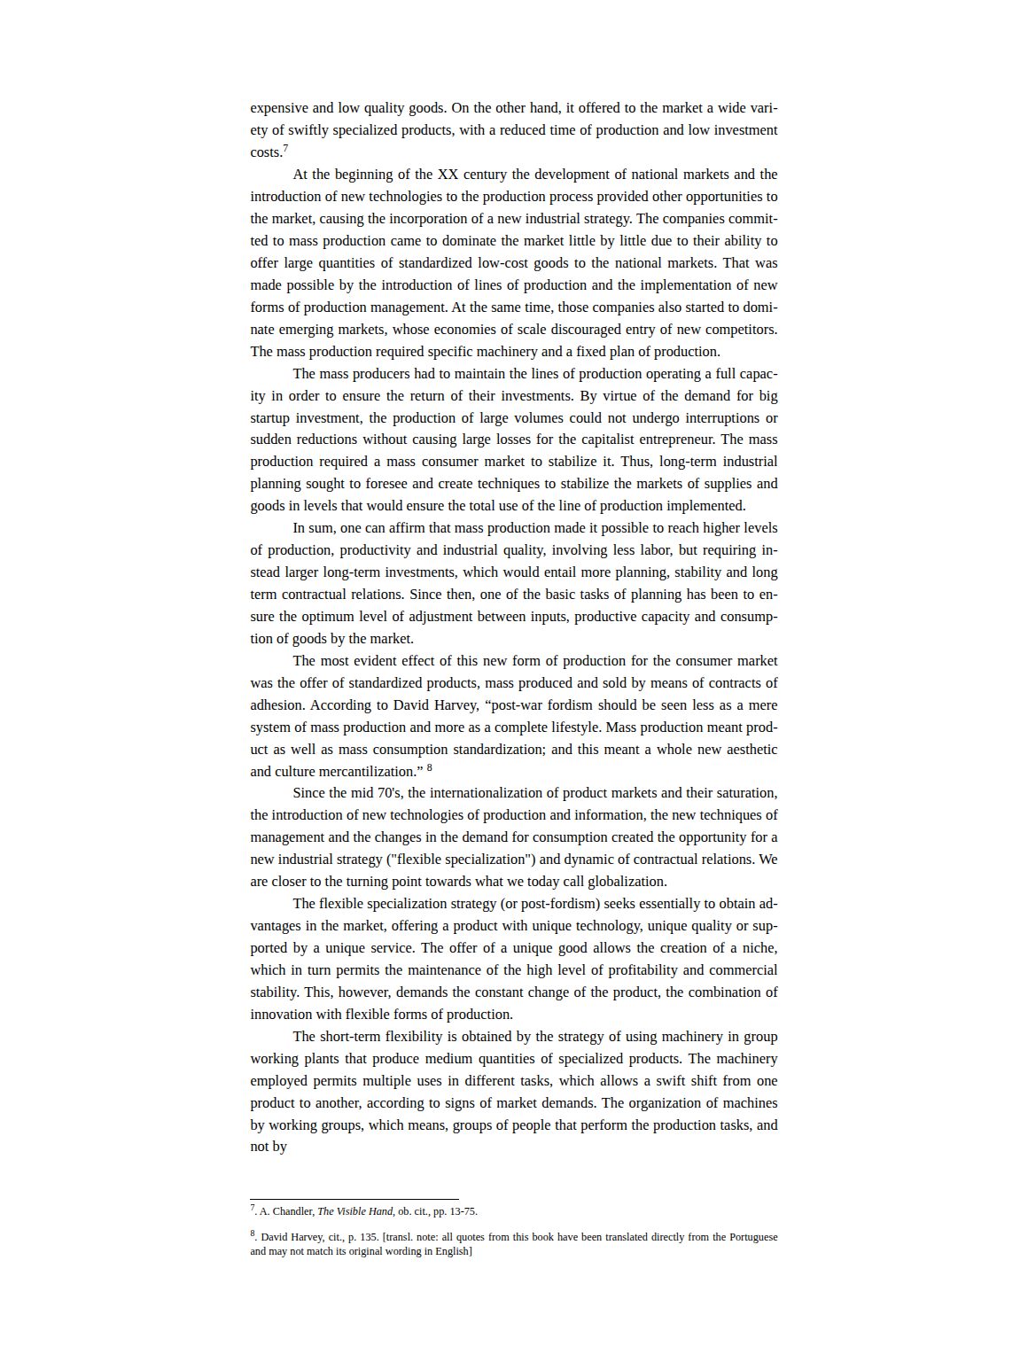expensive and low quality goods. On the other hand, it offered to the market a wide variety of swiftly specialized products, with a reduced time of production and low investment costs.7
At the beginning of the XX century the development of national markets and the introduction of new technologies to the production process provided other opportunities to the market, causing the incorporation of a new industrial strategy. The companies committed to mass production came to dominate the market little by little due to their ability to offer large quantities of standardized low-cost goods to the national markets. That was made possible by the introduction of lines of production and the implementation of new forms of production management. At the same time, those companies also started to dominate emerging markets, whose economies of scale discouraged entry of new competitors. The mass production required specific machinery and a fixed plan of production.
The mass producers had to maintain the lines of production operating a full capacity in order to ensure the return of their investments. By virtue of the demand for big startup investment, the production of large volumes could not undergo interruptions or sudden reductions without causing large losses for the capitalist entrepreneur. The mass production required a mass consumer market to stabilize it. Thus, long-term industrial planning sought to foresee and create techniques to stabilize the markets of supplies and goods in levels that would ensure the total use of the line of production implemented.
In sum, one can affirm that mass production made it possible to reach higher levels of production, productivity and industrial quality, involving less labor, but requiring instead larger long-term investments, which would entail more planning, stability and long term contractual relations. Since then, one of the basic tasks of planning has been to ensure the optimum level of adjustment between inputs, productive capacity and consumption of goods by the market.
The most evident effect of this new form of production for the consumer market was the offer of standardized products, mass produced and sold by means of contracts of adhesion. According to David Harvey, “post-war fordism should be seen less as a mere system of mass production and more as a complete lifestyle. Mass production meant product as well as mass consumption standardization; and this meant a whole new aesthetic and culture mercantilization.” 8
Since the mid 70's, the internationalization of product markets and their saturation, the introduction of new technologies of production and information, the new techniques of management and the changes in the demand for consumption created the opportunity for a new industrial strategy ("flexible specialization") and dynamic of contractual relations. We are closer to the turning point towards what we today call globalization.
The flexible specialization strategy (or post-fordism) seeks essentially to obtain advantages in the market, offering a product with unique technology, unique quality or supported by a unique service. The offer of a unique good allows the creation of a niche, which in turn permits the maintenance of the high level of profitability and commercial stability. This, however, demands the constant change of the product, the combination of innovation with flexible forms of production.
The short-term flexibility is obtained by the strategy of using machinery in group working plants that produce medium quantities of specialized products. The machinery employed permits multiple uses in different tasks, which allows a swift shift from one product to another, according to signs of market demands. The organization of machines by working groups, which means, groups of people that perform the production tasks, and not by
7. A. Chandler, The Visible Hand, ob. cit., pp. 13-75.
8. David Harvey, cit., p. 135. [transl. note: all quotes from this book have been translated directly from the Portuguese and may not match its original wording in English]